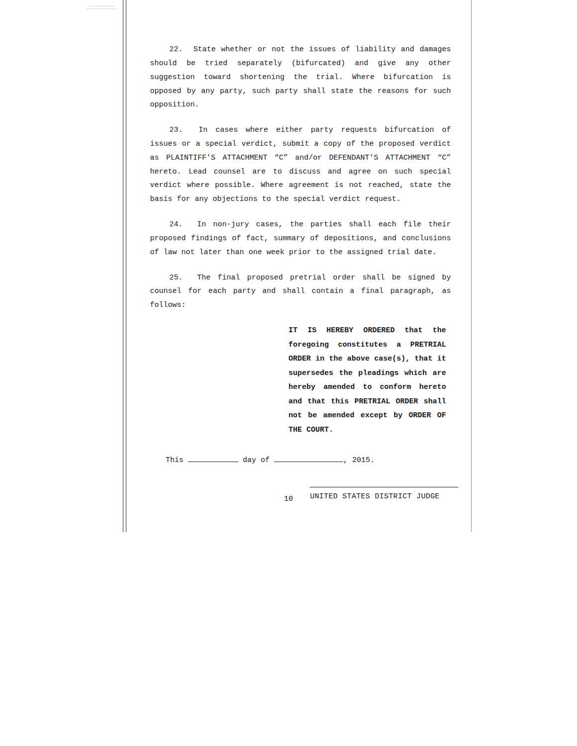22. State whether or not the issues of liability and damages should be tried separately (bifurcated) and give any other suggestion toward shortening the trial. Where bifurcation is opposed by any party, such party shall state the reasons for such opposition.
23. In cases where either party requests bifurcation of issues or a special verdict, submit a copy of the proposed verdict as PLAINTIFF'S ATTACHMENT “C” and/or DEFENDANT'S ATTACHMENT “C” hereto. Lead counsel are to discuss and agree on such special verdict where possible. Where agreement is not reached, state the basis for any objections to the special verdict request.
24. In non-jury cases, the parties shall each file their proposed findings of fact, summary of depositions, and conclusions of law not later than one week prior to the assigned trial date.
25. The final proposed pretrial order shall be signed by counsel for each party and shall contain a final paragraph, as follows:
IT IS HEREBY ORDERED that the foregoing constitutes a PRETRIAL ORDER in the above case(s), that it supersedes the pleadings which are hereby amended to conform hereto and that this PRETRIAL ORDER shall not be amended except by ORDER OF THE COURT.
This day of , 2015.
UNITED STATES DISTRICT JUDGE
10